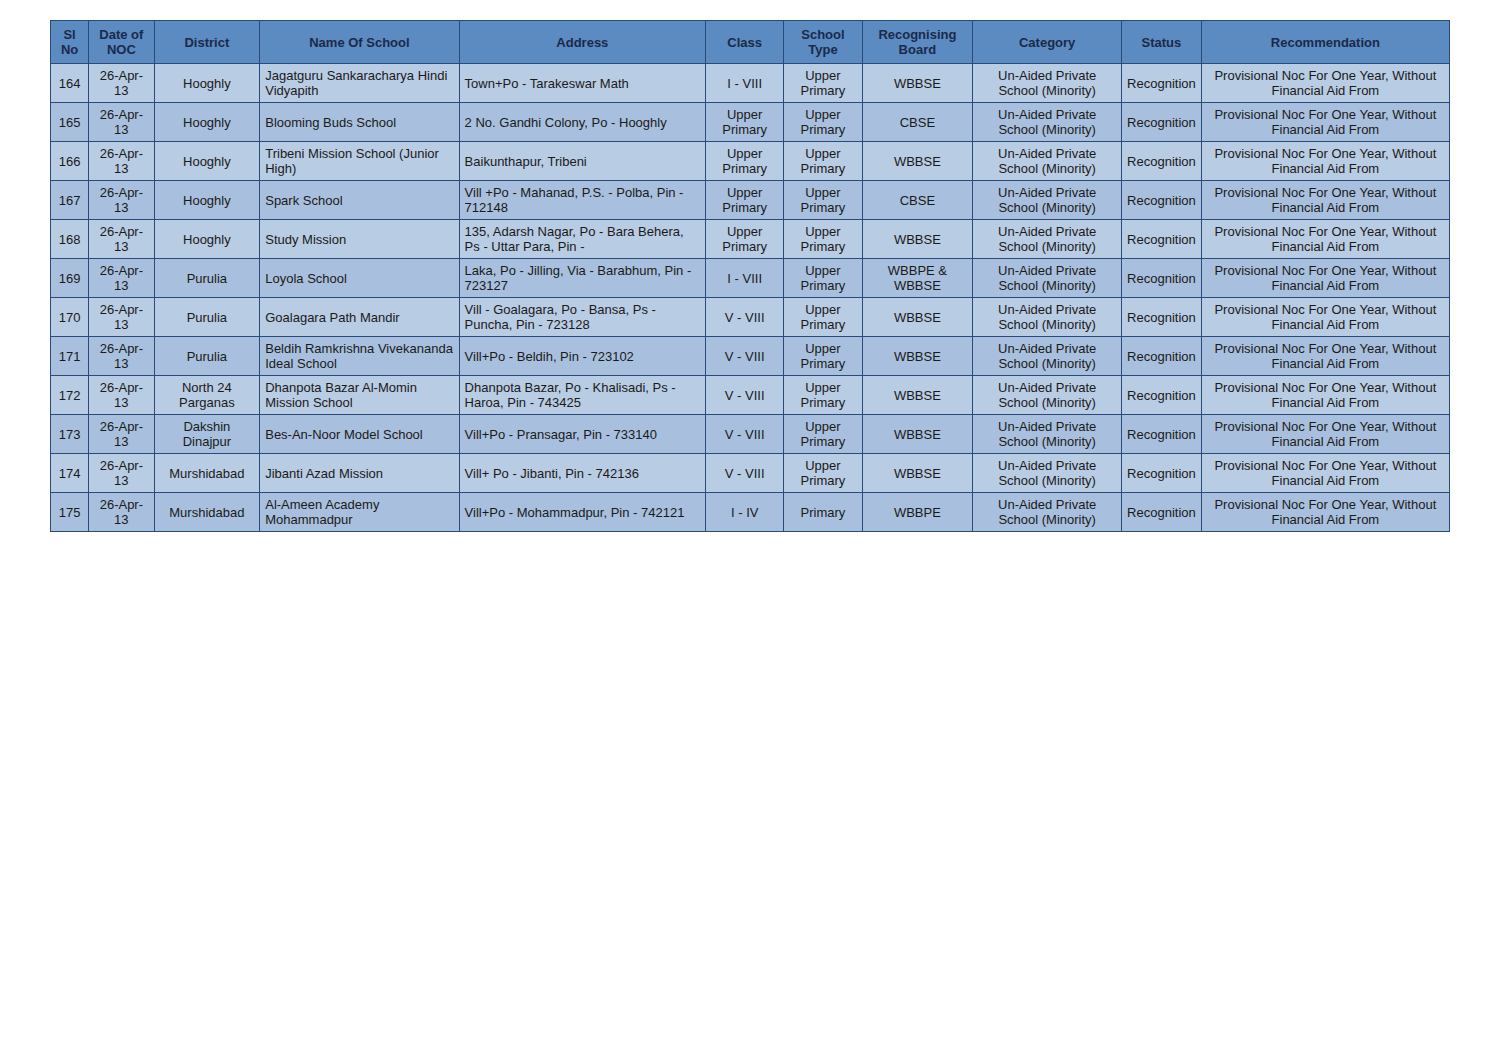| Sl No | Date of NOC | District | Name Of School | Address | Class | School Type | Recognising Board | Category | Status | Recommendation |
| --- | --- | --- | --- | --- | --- | --- | --- | --- | --- | --- |
| 164 | 26-Apr-13 | Hooghly | Jagatguru Sankaracharya Hindi Vidyapith | Town+Po - Tarakeswar Math | I - VIII | Upper Primary | WBBSE | Un-Aided Private School (Minority) | Recognition | Provisional Noc For One Year, Without Financial Aid From |
| 165 | 26-Apr-13 | Hooghly | Blooming Buds School | 2 No. Gandhi Colony, Po - Hooghly | Upper Primary | Upper Primary | CBSE | Un-Aided Private School (Minority) | Recognition | Provisional Noc For One Year, Without Financial Aid From |
| 166 | 26-Apr-13 | Hooghly | Tribeni Mission School (Junior High) | Baikunthapur, Tribeni | Upper Primary | Upper Primary | WBBSE | Un-Aided Private School (Minority) | Recognition | Provisional Noc For One Year, Without Financial Aid From |
| 167 | 26-Apr-13 | Hooghly | Spark School | Vill +Po - Mahanad, P.S. - Polba, Pin - 712148 | Upper Primary | Upper Primary | CBSE | Un-Aided Private School (Minority) | Recognition | Provisional Noc For One Year, Without Financial Aid From |
| 168 | 26-Apr-13 | Hooghly | Study Mission | 135, Adarsh Nagar, Po - Bara Behera, Ps - Uttar Para, Pin - | Upper Primary | Upper Primary | WBBSE | Un-Aided Private School (Minority) | Recognition | Provisional Noc For One Year, Without Financial Aid From |
| 169 | 26-Apr-13 | Purulia | Loyola School | Laka, Po - Jilling, Via - Barabhum, Pin - 723127 | I - VIII | Upper Primary | WBBPE & WBBSE | Un-Aided Private School (Minority) | Recognition | Provisional Noc For One Year, Without Financial Aid From |
| 170 | 26-Apr-13 | Purulia | Goalagara Path Mandir | Vill - Goalagara, Po - Bansa, Ps - Puncha, Pin - 723128 | V - VIII | Upper Primary | WBBSE | Un-Aided Private School (Minority) | Recognition | Provisional Noc For One Year, Without Financial Aid From |
| 171 | 26-Apr-13 | Purulia | Beldih Ramkrishna Vivekananda Ideal School | Vill+Po - Beldih, Pin - 723102 | V - VIII | Upper Primary | WBBSE | Un-Aided Private School (Minority) | Recognition | Provisional Noc For One Year, Without Financial Aid From |
| 172 | 26-Apr-13 | North 24 Parganas | Dhanpota Bazar Al-Momin Mission School | Dhanpota Bazar, Po - Khalisadi, Ps - Haroa, Pin - 743425 | V - VIII | Upper Primary | WBBSE | Un-Aided Private School (Minority) | Recognition | Provisional Noc For One Year, Without Financial Aid From |
| 173 | 26-Apr-13 | Dakshin Dinajpur | Bes-An-Noor Model School | Vill+Po - Pransagar, Pin - 733140 | V - VIII | Upper Primary | WBBSE | Un-Aided Private School (Minority) | Recognition | Provisional Noc For One Year, Without Financial Aid From |
| 174 | 26-Apr-13 | Murshidabad | Jibanti Azad Mission | Vill+ Po - Jibanti, Pin - 742136 | V - VIII | Upper Primary | WBBSE | Un-Aided Private School (Minority) | Recognition | Provisional Noc For One Year, Without Financial Aid From |
| 175 | 26-Apr-13 | Murshidabad | Al-Ameen Academy Mohammadpur | Vill+Po - Mohammadpur, Pin - 742121 | I - IV | Primary | WBBPE | Un-Aided Private School (Minority) | Recognition | Provisional Noc For One Year, Without Financial Aid From |